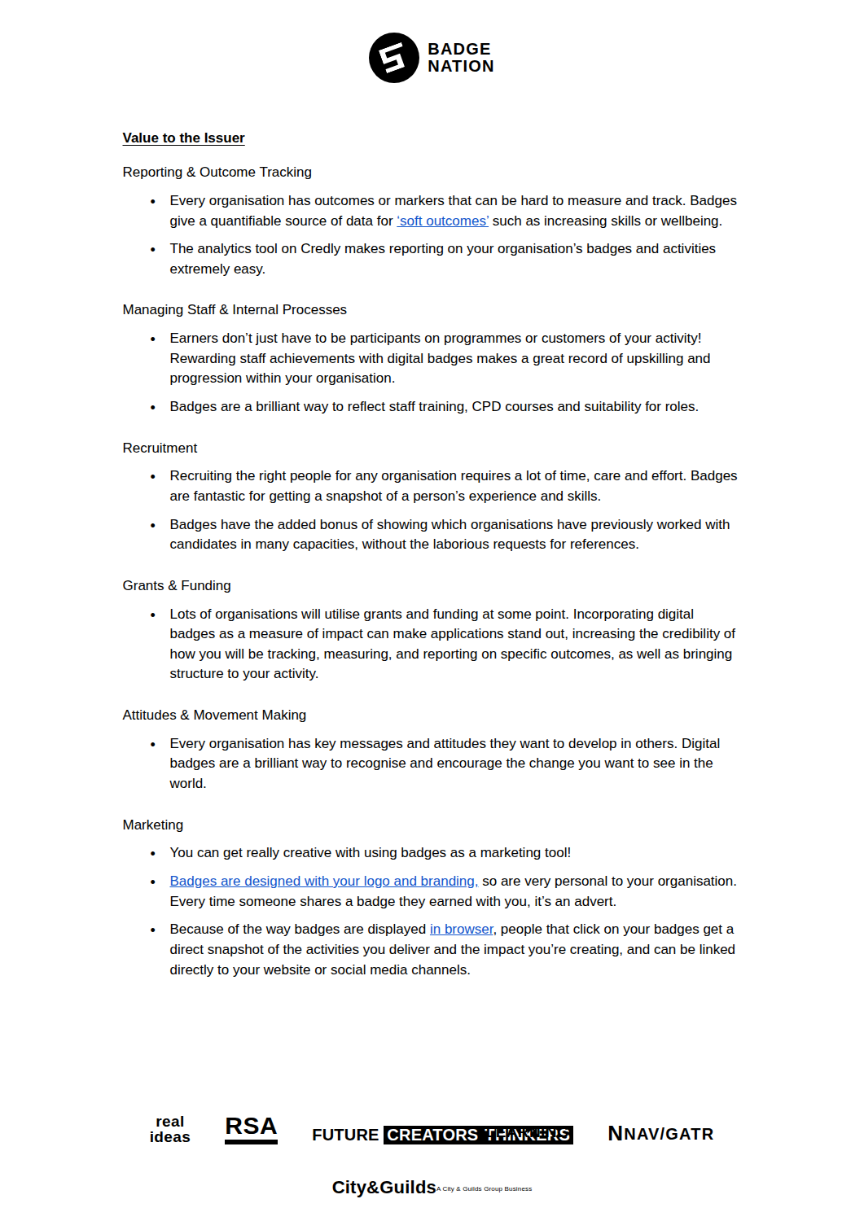BADGE NATION
Value to the Issuer
Reporting & Outcome Tracking
Every organisation has outcomes or markers that can be hard to measure and track. Badges give a quantifiable source of data for ‘soft outcomes’ such as increasing skills or wellbeing.
The analytics tool on Credly makes reporting on your organisation’s badges and activities extremely easy.
Managing Staff & Internal Processes
Earners don’t just have to be participants on programmes or customers of your activity! Rewarding staff achievements with digital badges makes a great record of upskilling and progression within your organisation.
Badges are a brilliant way to reflect staff training, CPD courses and suitability for roles.
Recruitment
Recruiting the right people for any organisation requires a lot of time, care and effort. Badges are fantastic for getting a snapshot of a person’s experience and skills.
Badges have the added bonus of showing which organisations have previously worked with candidates in many capacities, without the laborious requests for references.
Grants & Funding
Lots of organisations will utilise grants and funding at some point. Incorporating digital badges as a measure of impact can make applications stand out, increasing the credibility of how you will be tracking, measuring, and reporting on specific outcomes, as well as bringing structure to your activity.
Attitudes & Movement Making
Every organisation has key messages and attitudes they want to develop in others. Digital badges are a brilliant way to recognise and encourage the change you want to see in the world.
Marketing
You can get really creative with using badges as a marketing tool!
Badges are designed with your logo and branding, so are very personal to your organisation. Every time someone shares a badge they earned with you, it’s an advert.
Because of the way badges are displayed in browser, people that click on your badges get a direct snapshot of the activities you deliver and the impact you’re creating, and can be linked directly to your website or social media channels.
ReaL IDeas
RSA
FUTURE CREATORS
THINKERS LEARNING
NNAV/GATR
City& Guilds A City & Guilds Group Business